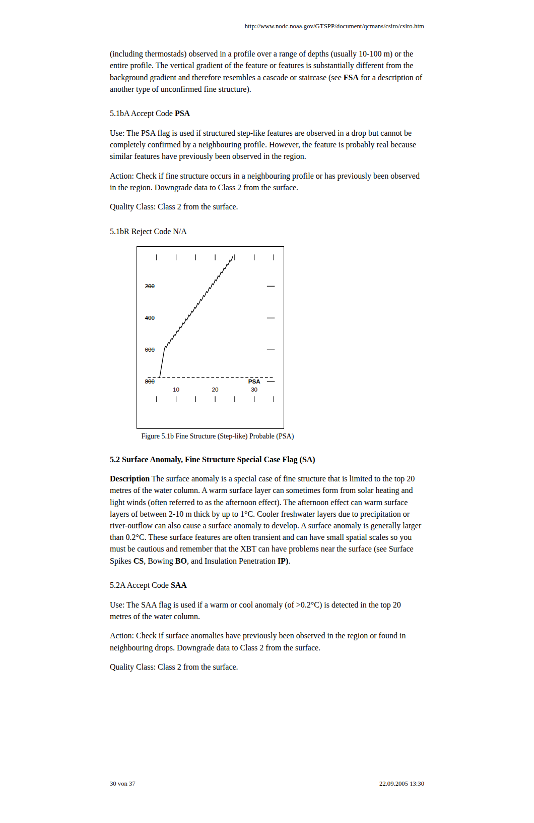http://www.nodc.noaa.gov/GTSPP/document/qcmans/csiro/csiro.htm
(including thermostads) observed in a profile over a range of depths (usually 10-100 m) or the entire profile. The vertical gradient of the feature or features is substantially different from the background gradient and therefore resembles a cascade or staircase (see FSA for a description of another type of unconfirmed fine structure).
5.1bA Accept Code PSA
Use: The PSA flag is used if structured step-like features are observed in a drop but cannot be completely confirmed by a neighbouring profile. However, the feature is probably real because similar features have previously been observed in the region.
Action: Check if fine structure occurs in a neighbouring profile or has previously been observed in the region. Downgrade data to Class 2 from the surface.
Quality Class: Class 2 from the surface.
5.1bR Reject Code N/A
200 400 600 800 10 20 30 PSA
Figure 5.1b Fine Structure (Step-like) Probable (PSA)
5.2 Surface Anomaly, Fine Structure Special Case Flag (SA)
Description The surface anomaly is a special case of fine structure that is limited to the top 20 metres of the water column. A warm surface layer can sometimes form from solar heating and light winds (often referred to as the afternoon effect). The afternoon effect can warm surface layers of between 2-10 m thick by up to 1°C. Cooler freshwater layers due to precipitation or river-outflow can also cause a surface anomaly to develop. A surface anomaly is generally larger than 0.2°C. These surface features are often transient and can have small spatial scales so you must be cautious and remember that the XBT can have problems near the surface (see Surface Spikes CS, Bowing BO, and Insulation Penetration IP).
5.2A Accept Code SAA
Use: The SAA flag is used if a warm or cool anomaly (of >0.2°C) is detected in the top 20 metres of the water column.
Action: Check if surface anomalies have previously been observed in the region or found in neighbouring drops. Downgrade data to Class 2 from the surface.
Quality Class: Class 2 from the surface.
30 von 37 22.09.2005 13:30